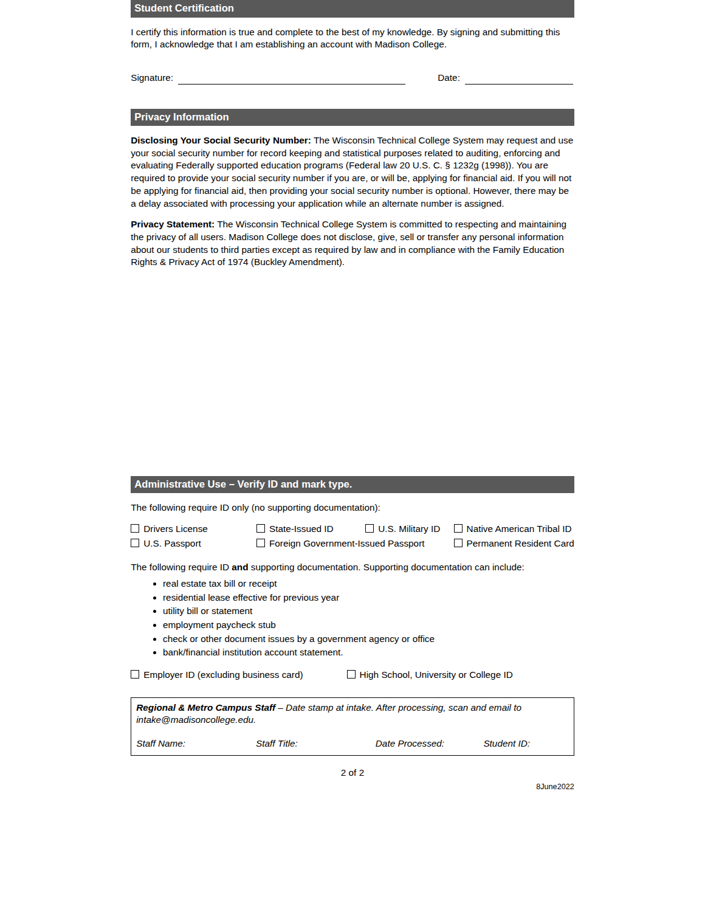Student Certification
I certify this information is true and complete to the best of my knowledge. By signing and submitting this form, I acknowledge that I am establishing an account with Madison College.
Signature: Date:
Privacy Information
Disclosing Your Social Security Number: The Wisconsin Technical College System may request and use your social security number for record keeping and statistical purposes related to auditing, enforcing and evaluating Federally supported education programs (Federal law 20 U.S. C. § 1232g (1998)). You are required to provide your social security number if you are, or will be, applying for financial aid. If you will not be applying for financial aid, then providing your social security number is optional. However, there may be a delay associated with processing your application while an alternate number is assigned.
Privacy Statement: The Wisconsin Technical College System is committed to respecting and maintaining the privacy of all users. Madison College does not disclose, give, sell or transfer any personal information about our students to third parties except as required by law and in compliance with the Family Education Rights & Privacy Act of 1974 (Buckley Amendment).
Administrative Use – Verify ID and mark type.
The following require ID only (no supporting documentation):
| Drivers License | State-Issued ID | U.S. Military ID | Native American Tribal ID |
| U.S. Passport | Foreign Government-Issued Passport | Permanent Resident Card |
The following require ID and supporting documentation. Supporting documentation can include:
real estate tax bill or receipt
residential lease effective for previous year
utility bill or statement
employment paycheck stub
check or other document issues by a government agency or office
bank/financial institution account statement.
Employer ID (excluding business card) High School, University or College ID
Regional & Metro Campus Staff – Date stamp at intake. After processing, scan and email to intake@madisoncollege.edu.
Staff Name: Staff Title: Date Processed: Student ID:
2 of 2
8June2022